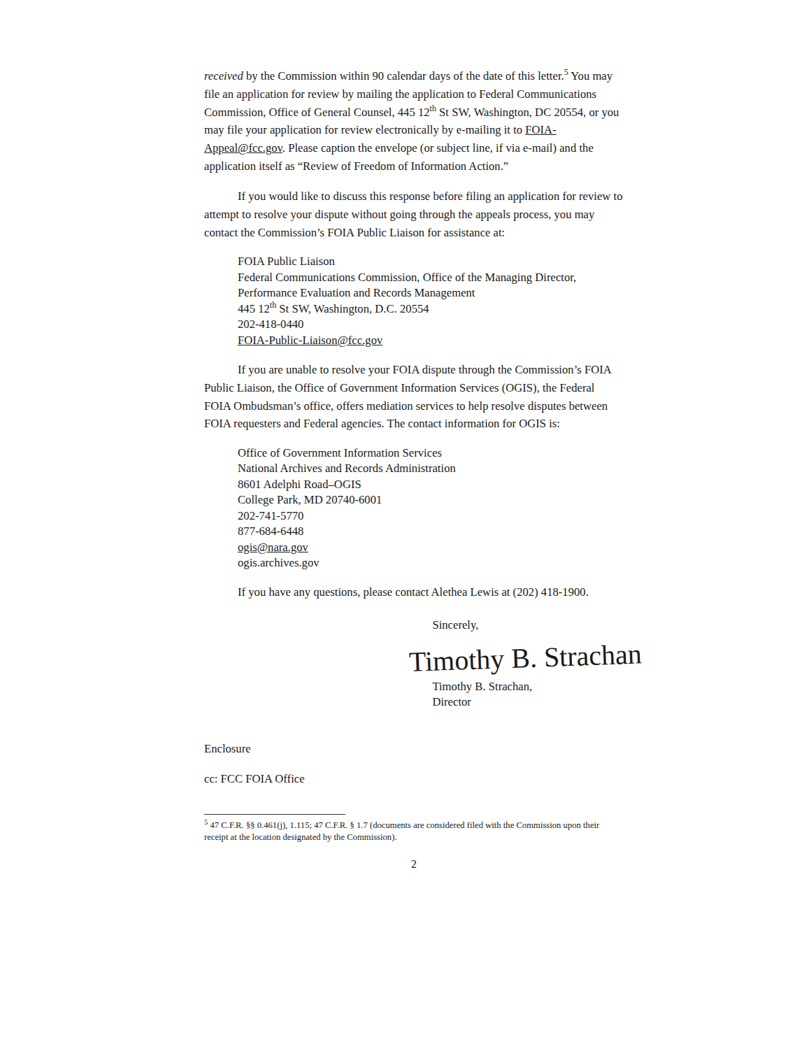received by the Commission within 90 calendar days of the date of this letter.5 You may file an application for review by mailing the application to Federal Communications Commission, Office of General Counsel, 445 12th St SW, Washington, DC 20554, or you may file your application for review electronically by e-mailing it to FOIA-Appeal@fcc.gov. Please caption the envelope (or subject line, if via e-mail) and the application itself as “Review of Freedom of Information Action.”
If you would like to discuss this response before filing an application for review to attempt to resolve your dispute without going through the appeals process, you may contact the Commission’s FOIA Public Liaison for assistance at:
FOIA Public Liaison
Federal Communications Commission, Office of the Managing Director, Performance Evaluation and Records Management
445 12th St SW, Washington, D.C. 20554
202-418-0440
FOIA-Public-Liaison@fcc.gov
If you are unable to resolve your FOIA dispute through the Commission’s FOIA Public Liaison, the Office of Government Information Services (OGIS), the Federal FOIA Ombudsman’s office, offers mediation services to help resolve disputes between FOIA requesters and Federal agencies. The contact information for OGIS is:
Office of Government Information Services
National Archives and Records Administration
8601 Adelphi Road–OGIS
College Park, MD 20740-6001
202-741-5770
877-684-6448
ogis@nara.gov
ogis.archives.gov
If you have any questions, please contact Alethea Lewis at (202) 418-1900.
Sincerely,
Timothy B. Strachan
Timothy B. Strachan,
Director
Enclosure
cc: FCC FOIA Office
5 47 C.F.R. §§ 0.461(j), 1.115; 47 C.F.R. § 1.7 (documents are considered filed with the Commission upon their receipt at the location designated by the Commission).
2